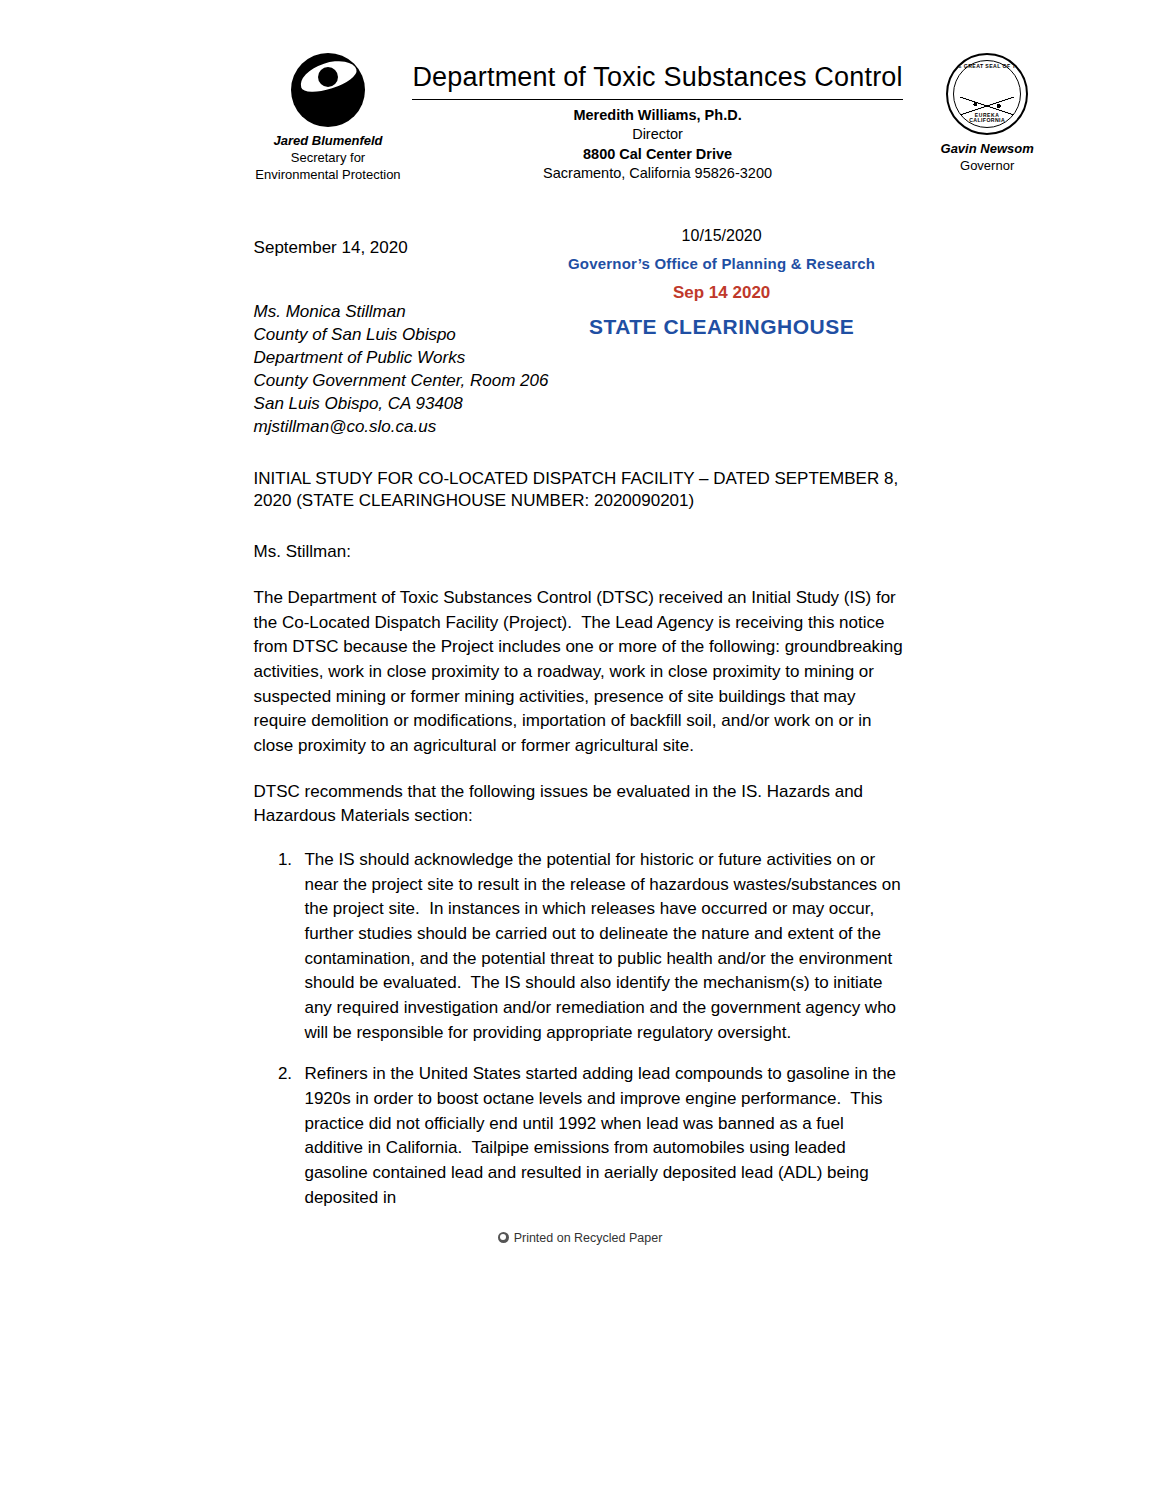Jared Blumenfeld
Secretary for
Environmental Protection
Department of Toxic Substances Control
Meredith Williams, Ph.D.
Director
8800 Cal Center Drive
Sacramento, California 95826-3200
THE GREAT SEAL OF THE
EUREKA
CALIFORNIA
Gavin Newsom
Governor
September 14, 2020
10/15/2020
Governor’s Office of Planning & Research
Sep 14 2020
STATE CLEARINGHOUSE
Ms. Monica Stillman
County of San Luis Obispo
Department of Public Works
County Government Center, Room 206
San Luis Obispo, CA 93408
mjstillman@co.slo.ca.us
Initial Study for Co-Located Dispatch Facility – Dated September 8, 2020 (State Clearinghouse Number: 2020090201)
Ms. Stillman:
The Department of Toxic Substances Control (DTSC) received an Initial Study (IS) for the Co-Located Dispatch Facility (Project). The Lead Agency is receiving this notice from DTSC because the Project includes one or more of the following: groundbreaking activities, work in close proximity to a roadway, work in close proximity to mining or suspected mining or former mining activities, presence of site buildings that may require demolition or modifications, importation of backfill soil, and/or work on or in close proximity to an agricultural or former agricultural site.
DTSC recommends that the following issues be evaluated in the IS. Hazards and Hazardous Materials section:
The IS should acknowledge the potential for historic or future activities on or near the project site to result in the release of hazardous wastes/substances on the project site. In instances in which releases have occurred or may occur, further studies should be carried out to delineate the nature and extent of the contamination, and the potential threat to public health and/or the environment should be evaluated. The IS should also identify the mechanism(s) to initiate any required investigation and/or remediation and the government agency who will be responsible for providing appropriate regulatory oversight.
Refiners in the United States started adding lead compounds to gasoline in the 1920s in order to boost octane levels and improve engine performance. This practice did not officially end until 1992 when lead was banned as a fuel additive in California. Tailpipe emissions from automobiles using leaded gasoline contained lead and resulted in aerially deposited lead (ADL) being deposited in
Printed on Recycled Paper